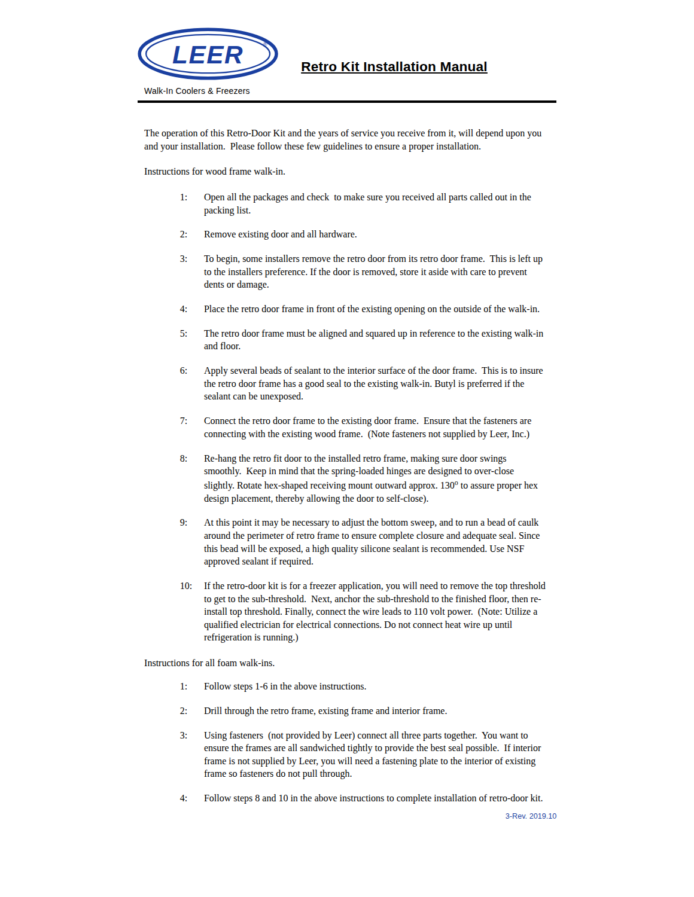LEER ®
Walk-In Coolers & Freezers
Retro Kit Installation Manual
The operation of this Retro-Door Kit and the years of service you receive from it, will depend upon you and your installation. Please follow these few guidelines to ensure a proper installation.
Instructions for wood frame walk-in.
1: Open all the packages and check to make sure you received all parts called out in the packing list.
2: Remove existing door and all hardware.
3: To begin, some installers remove the retro door from its retro door frame. This is left up to the installers preference. If the door is removed, store it aside with care to prevent dents or damage.
4: Place the retro door frame in front of the existing opening on the outside of the walk-in.
5: The retro door frame must be aligned and squared up in reference to the existing walk-in and floor.
6: Apply several beads of sealant to the interior surface of the door frame. This is to insure the retro door frame has a good seal to the existing walk-in. Butyl is preferred if the sealant can be unexposed.
7: Connect the retro door frame to the existing door frame. Ensure that the fasteners are connecting with the existing wood frame. (Note fasteners not supplied by Leer, Inc.)
8: Re-hang the retro fit door to the installed retro frame, making sure door swings smoothly. Keep in mind that the spring-loaded hinges are designed to over-close slightly. Rotate hex-shaped receiving mount outward approx. 130o to assure proper hex design placement, thereby allowing the door to self-close).
9: At this point it may be necessary to adjust the bottom sweep, and to run a bead of caulk around the perimeter of retro frame to ensure complete closure and adequate seal. Since this bead will be exposed, a high quality silicone sealant is recommended. Use NSF approved sealant if required.
10: If the retro-door kit is for a freezer application, you will need to remove the top threshold to get to the sub-threshold. Next, anchor the sub-threshold to the finished floor, then re-install top threshold. Finally, connect the wire leads to 110 volt power. (Note: Utilize a qualified electrician for electrical connections. Do not connect heat wire up until refrigeration is running.)
Instructions for all foam walk-ins.
1: Follow steps 1-6 in the above instructions.
2: Drill through the retro frame, existing frame and interior frame.
3: Using fasteners (not provided by Leer) connect all three parts together. You want to ensure the frames are all sandwiched tightly to provide the best seal possible. If interior frame is not supplied by Leer, you will need a fastening plate to the interior of existing frame so fasteners do not pull through.
4: Follow steps 8 and 10 in the above instructions to complete installation of retro-door kit.
3-Rev. 2019.10